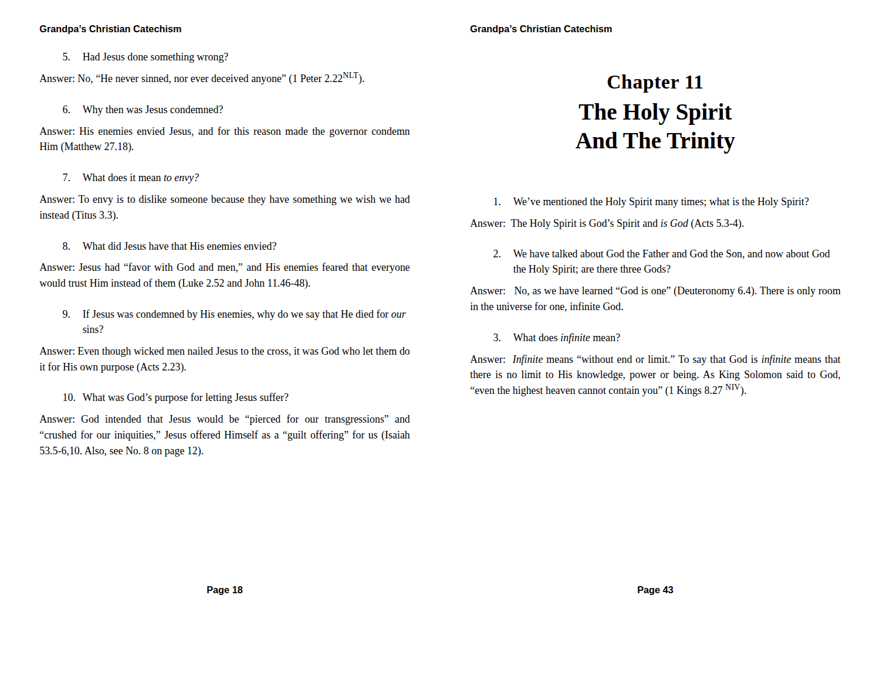Grandpa’s Christian Catechism
5. Had Jesus done something wrong?
Answer: No, “He never sinned, nor ever deceived anyone” (1 Peter 2.22NLT).
6. Why then was Jesus condemned?
Answer: His enemies envied Jesus, and for this reason made the governor condemn Him (Matthew 27.18).
7. What does it mean to envy?
Answer: To envy is to dislike someone because they have something we wish we had instead (Titus 3.3).
8. What did Jesus have that His enemies envied?
Answer: Jesus had “favor with God and men,” and His enemies feared that everyone would trust Him instead of them (Luke 2.52 and John 11.46-48).
9. If Jesus was condemned by His enemies, why do we say that He died for our sins?
Answer: Even though wicked men nailed Jesus to the cross, it was God who let them do it for His own purpose (Acts 2.23).
10. What was God’s purpose for letting Jesus suffer?
Answer: God intended that Jesus would be “pierced for our transgressions” and “crushed for our iniquities,” Jesus offered Himself as a “guilt offering” for us (Isaiah 53.5-6,10. Also, see No. 8 on page 12).
Page 18
Grandpa’s Christian Catechism
Chapter 11
The Holy Spirit
And The Trinity
1. We’ve mentioned the Holy Spirit many times; what is the Holy Spirit?
Answer: The Holy Spirit is God’s Spirit and is God (Acts 5.3-4).
2. We have talked about God the Father and God the Son, and now about God the Holy Spirit; are there three Gods?
Answer: No, as we have learned “God is one” (Deuteronomy 6.4). There is only room in the universe for one, infinite God.
3. What does infinite mean?
Answer: Infinite means “without end or limit.” To say that God is infinite means that there is no limit to His knowledge, power or being. As King Solomon said to God, “even the highest heaven cannot contain you” (1 Kings 8.27 NIV).
Page 43